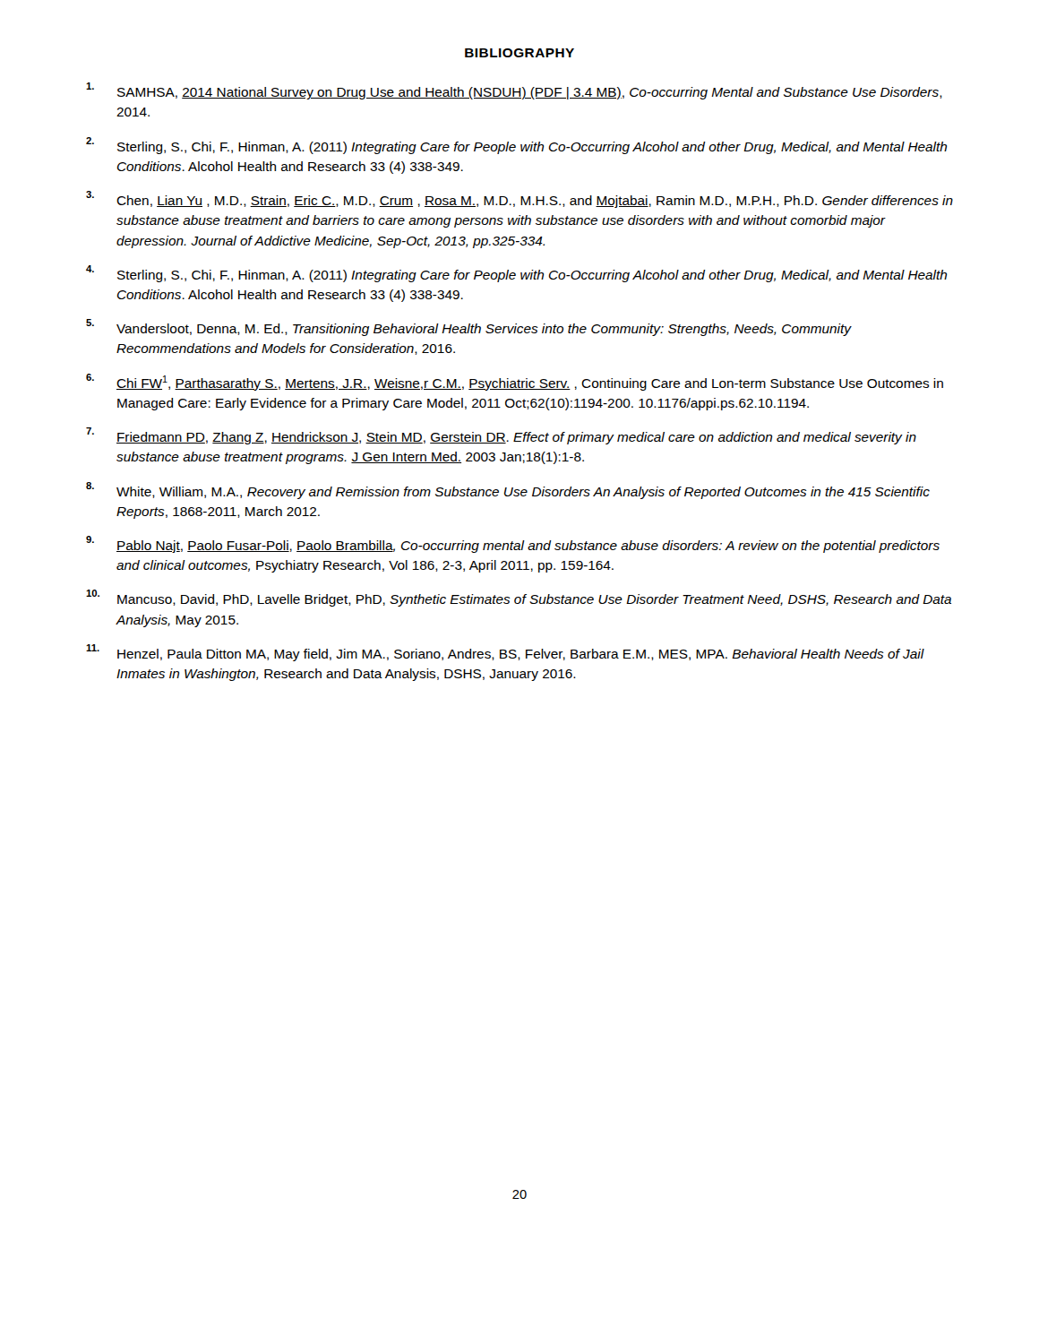BIBLIOGRAPHY
SAMHSA, 2014 National Survey on Drug Use and Health (NSDUH) (PDF | 3.4 MB), Co-occurring Mental and Substance Use Disorders, 2014.
Sterling, S., Chi, F., Hinman, A. (2011) Integrating Care for People with Co-Occurring Alcohol and other Drug, Medical, and Mental Health Conditions. Alcohol Health and Research 33 (4) 338-349.
Chen, Lian Yu , M.D., Strain, Eric C., M.D., Crum , Rosa M., M.D., M.H.S., and Mojtabai, Ramin M.D., M.P.H., Ph.D. Gender differences in substance abuse treatment and barriers to care among persons with substance use disorders with and without comorbid major depression. Journal of Addictive Medicine, Sep-Oct, 2013, pp.325-334.
Sterling, S., Chi, F., Hinman, A. (2011) Integrating Care for People with Co-Occurring Alcohol and other Drug, Medical, and Mental Health Conditions. Alcohol Health and Research 33 (4) 338-349.
Vandersloot, Denna, M. Ed., Transitioning Behavioral Health Services into the Community: Strengths, Needs, Community Recommendations and Models for Consideration, 2016.
Chi FW1, Parthasarathy S., Mertens, J.R., Weisne,r C.M., Psychiatric Serv. , Continuing Care and Lon-term Substance Use Outcomes in Managed Care: Early Evidence for a Primary Care Model, 2011 Oct;62(10):1194-200. 10.1176/appi.ps.62.10.1194.
Friedmann PD, Zhang Z, Hendrickson J, Stein MD, Gerstein DR. Effect of primary medical care on addiction and medical severity in substance abuse treatment programs. J Gen Intern Med. 2003 Jan;18(1):1-8.
White, William, M.A., Recovery and Remission from Substance Use Disorders An Analysis of Reported Outcomes in the 415 Scientific Reports, 1868-2011, March 2012.
Pablo Najt, Paolo Fusar-Poli, Paolo Brambilla, Co-occurring mental and substance abuse disorders: A review on the potential predictors and clinical outcomes, Psychiatry Research, Vol 186, 2-3, April 2011, pp. 159-164.
Mancuso, David, PhD, Lavelle Bridget, PhD, Synthetic Estimates of Substance Use Disorder Treatment Need, DSHS, Research and Data Analysis, May 2015.
Henzel, Paula Ditton MA, May field, Jim MA., Soriano, Andres, BS, Felver, Barbara E.M., MES, MPA. Behavioral Health Needs of Jail Inmates in Washington, Research and Data Analysis, DSHS, January 2016.
20